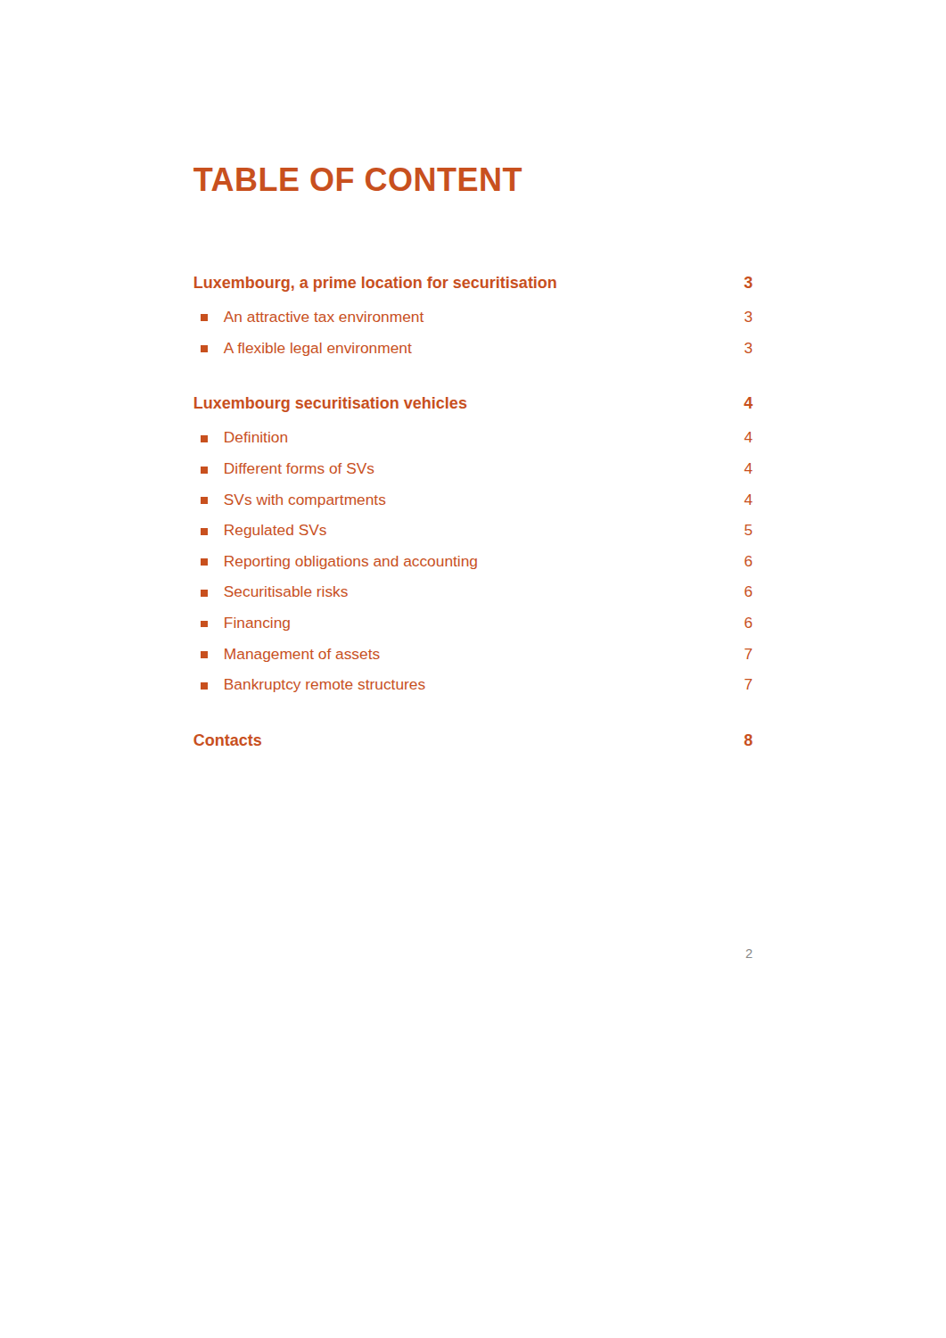TABLE OF CONTENT
Luxembourg, a prime location for securitisation 3
An attractive tax environment 3
A flexible legal environment 3
Luxembourg securitisation vehicles 4
Definition 4
Different forms of SVs 4
SVs with compartments 4
Regulated SVs 5
Reporting obligations and accounting 6
Securitisable risks 6
Financing 6
Management of assets 7
Bankruptcy remote structures 7
Contacts 8
2